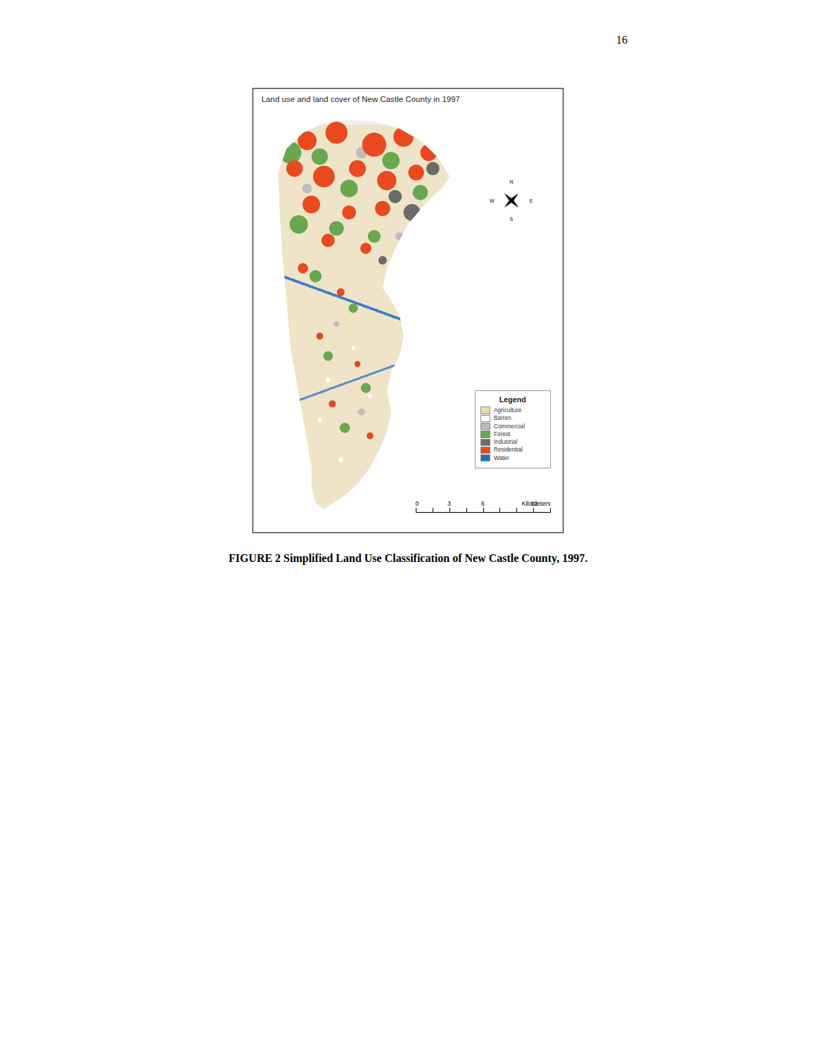16
Land use and land cover of New Castle County in 1997
N W E S
Legend
Agriculture
Barren
Commercial
Forest
Industrial
Residential
Water
0 3 6 12 Kilometers
FIGURE 2 Simplified Land Use Classification of New Castle County, 1997.